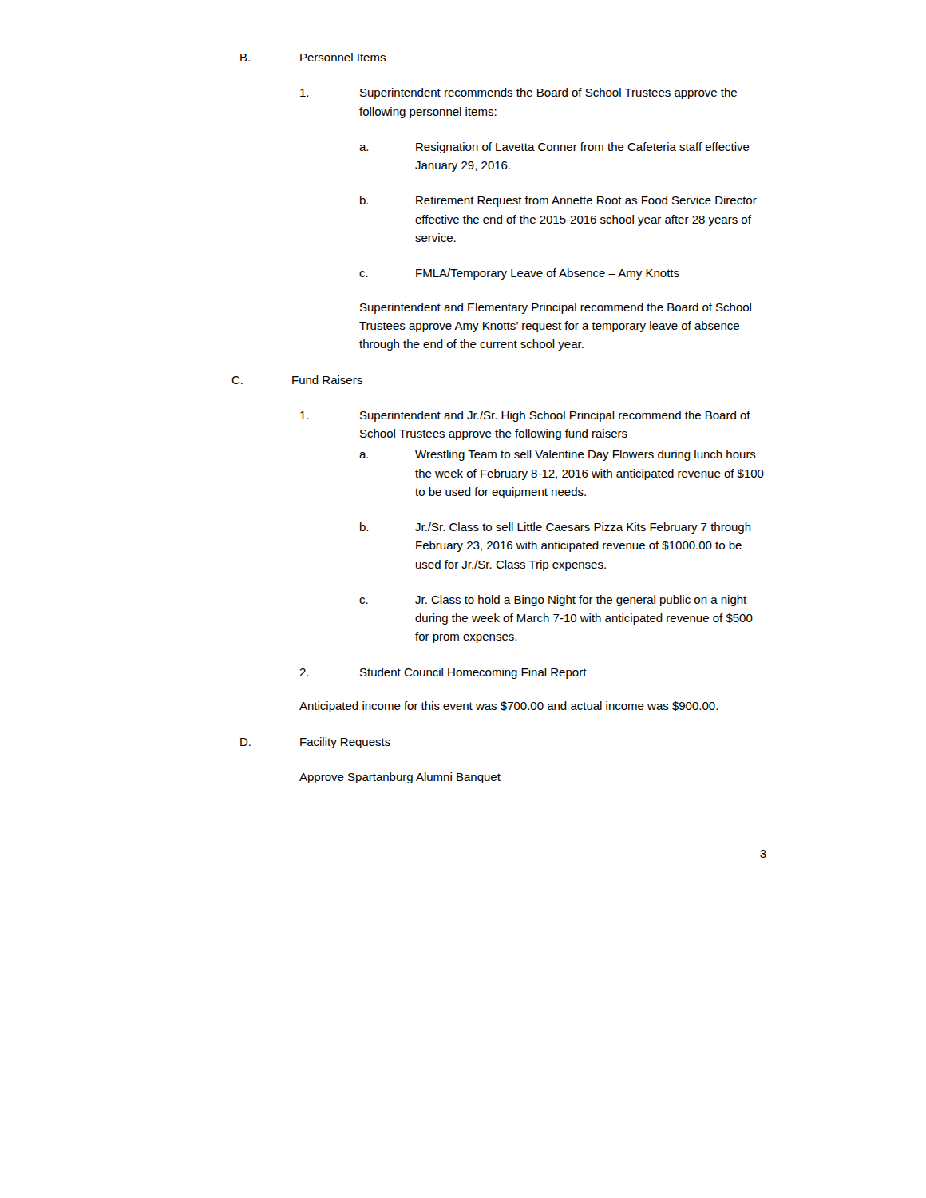B.
Personnel Items
1.
Superintendent recommends the Board of School Trustees approve the following personnel items:
a.
Resignation of Lavetta Conner from the Cafeteria staff effective January 29, 2016.
b.
Retirement Request from Annette Root as Food Service Director effective the end of the 2015-2016 school year after 28 years of service.
c.
FMLA/Temporary Leave of Absence – Amy Knotts
Superintendent and Elementary Principal recommend the Board of School Trustees approve Amy Knotts’ request for a temporary leave of absence through the end of the current school year.
C.
Fund Raisers
1.
Superintendent and Jr./Sr. High School Principal recommend the Board of School Trustees approve the following fund raisers
a.
Wrestling Team to sell Valentine Day Flowers during lunch hours the week of February 8-12, 2016 with anticipated revenue of $100 to be used for equipment needs.
b.
Jr./Sr. Class to sell Little Caesars Pizza Kits February 7 through February 23, 2016 with anticipated revenue of $1000.00 to be used for Jr./Sr. Class Trip expenses.
c.
Jr. Class to hold a Bingo Night for the general public on a night during the week of March 7-10 with anticipated revenue of $500 for prom expenses.
2.
Student Council Homecoming Final Report
Anticipated income for this event was $700.00 and actual income was $900.00.
D.
Facility Requests
Approve Spartanburg Alumni Banquet
3